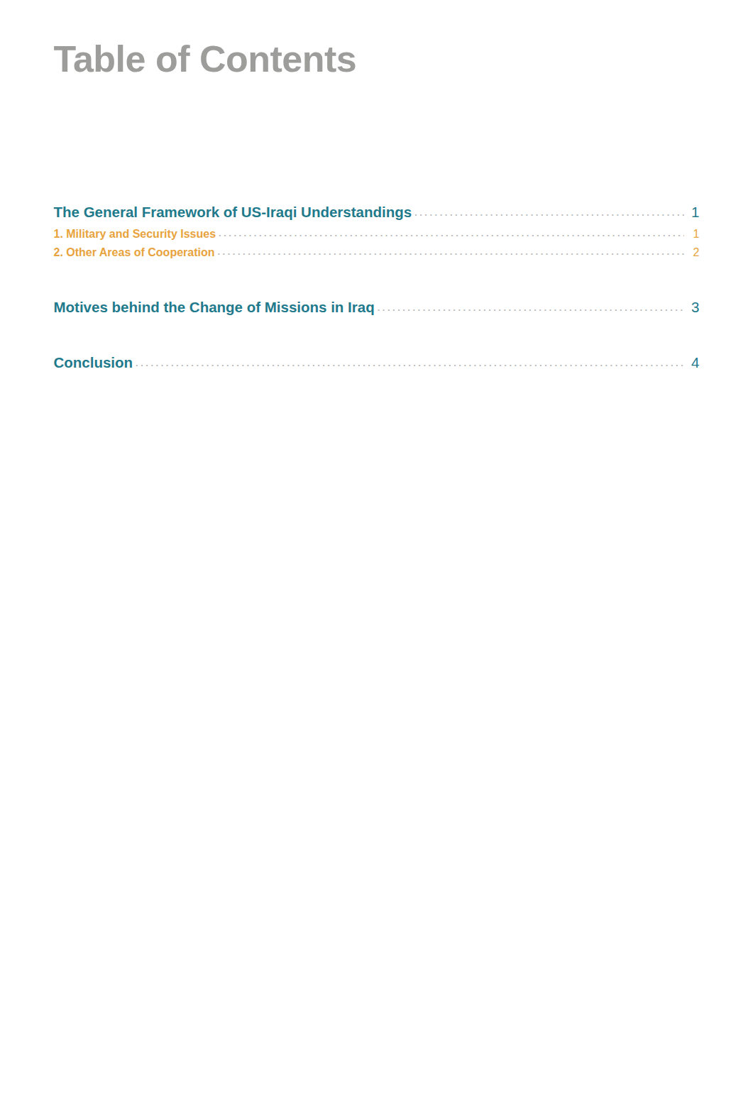Table of Contents
The General Framework of US-Iraqi Understandings ................................................................... 1
1. Military and Security Issues ................................................................................................. 1
2. Other Areas of Cooperation ................................................................................................. 2
Motives behind the Change of Missions in Iraq ..................................................................... 3
Conclusion ......................................................................................................................... 4